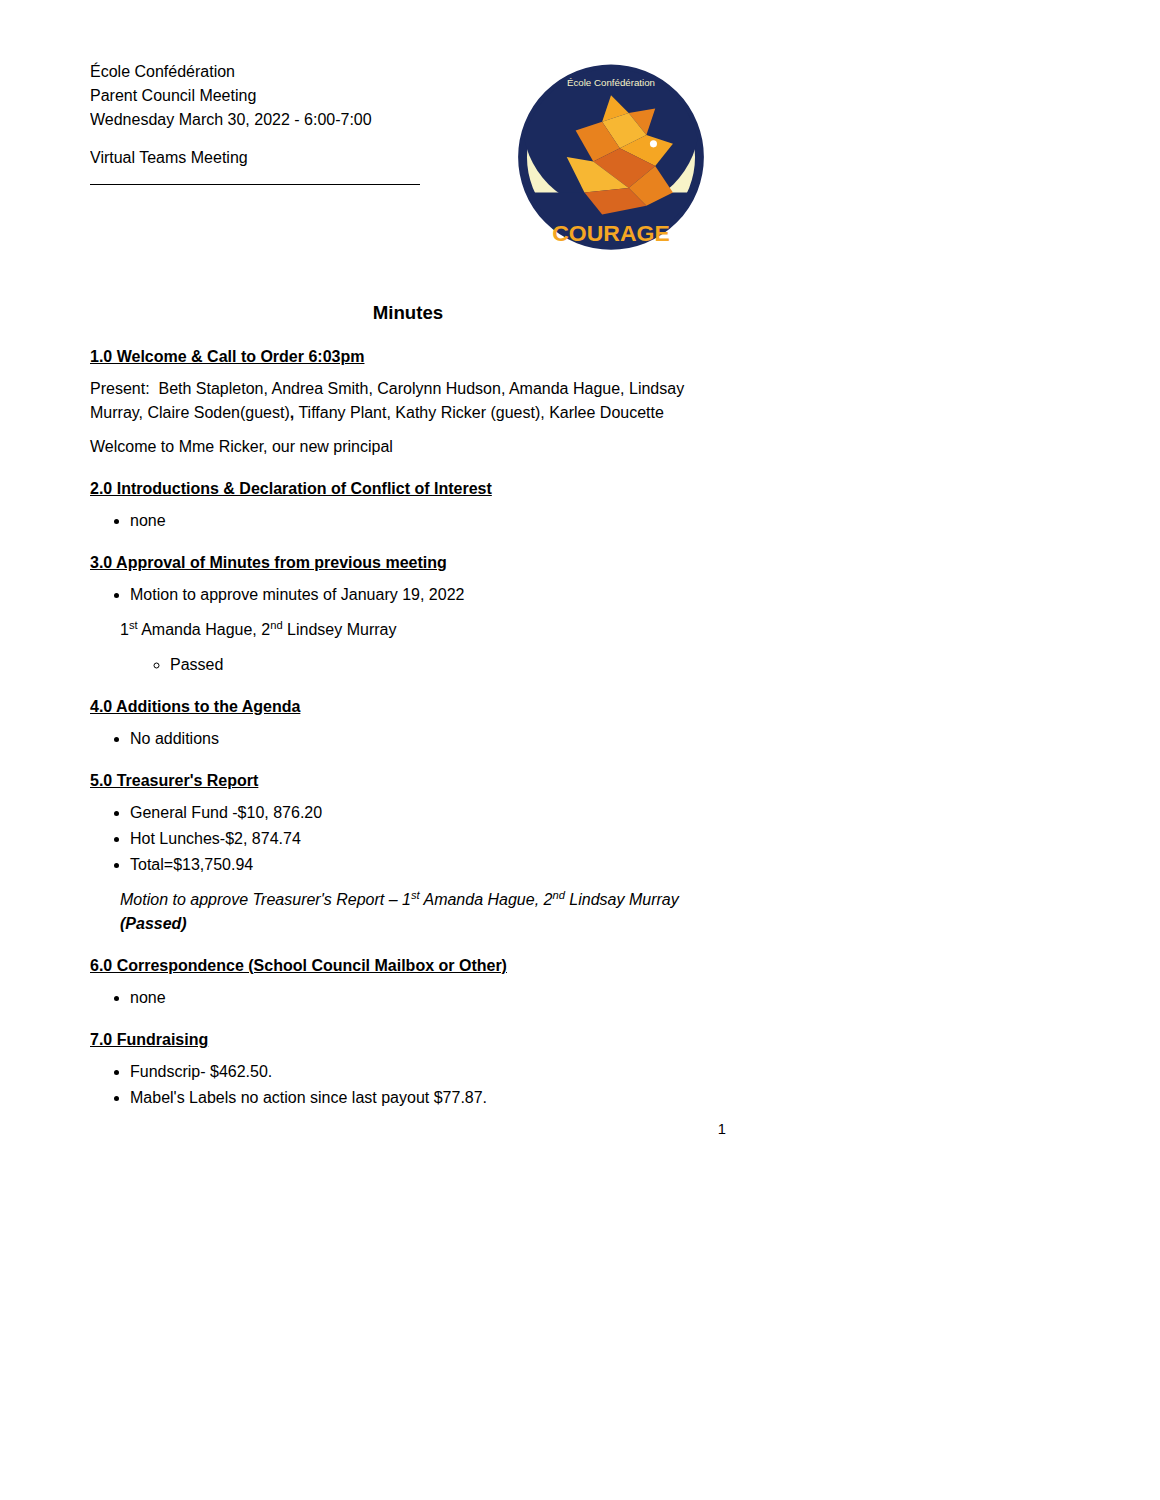École Confédération
Parent Council Meeting
Wednesday March 30, 2022 - 6:00-7:00
Virtual Teams Meeting
Minutes
1.0 Welcome & Call to Order 6:03pm
Present: Beth Stapleton, Andrea Smith, Carolynn Hudson, Amanda Hague, Lindsay Murray, Claire Soden(guest), Tiffany Plant, Kathy Ricker (guest), Karlee Doucette
Welcome to Mme Ricker, our new principal
2.0 Introductions & Declaration of Conflict of Interest
none
3.0 Approval of Minutes from previous meeting
Motion to approve minutes of January 19, 2022
1st Amanda Hague, 2nd Lindsey Murray
Passed
4.0 Additions to the Agenda
No additions
5.0 Treasurer's Report
General Fund -$10, 876.20
Hot Lunches-$2, 874.74
Total=$13,750.94
Motion to approve Treasurer's Report – 1st Amanda Hague, 2nd Lindsay Murray (Passed)
6.0 Correspondence (School Council Mailbox or Other)
none
7.0 Fundraising
Fundscrip- $462.50.
Mabel's Labels no action since last payout $77.87.
1